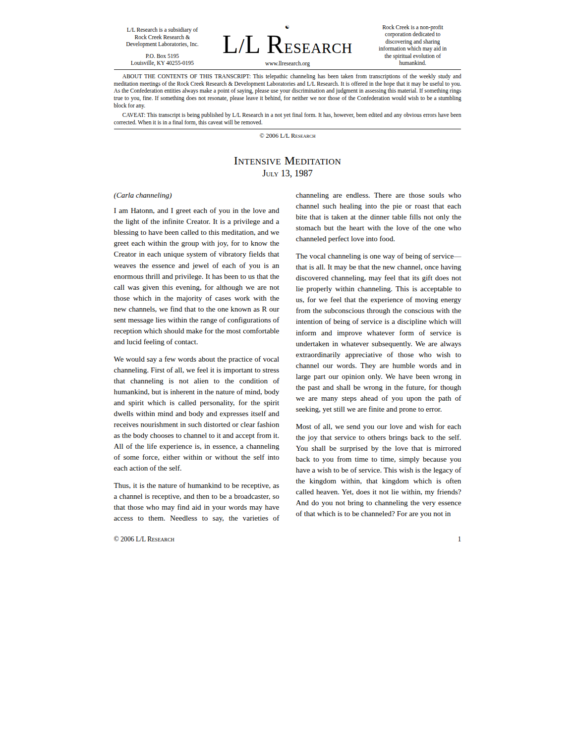L/L Research is a subsidiary of
Rock Creek Research &
Development Laboratories, Inc.
P.O. Box 5195
Louisville, KY 40255-0195
☯
L/L Research
www.llresearch.org
Rock Creek is a non-profit
corporation dedicated to
discovering and sharing
information which may aid in
the spiritual evolution of
humankind.
ABOUT THE CONTENTS OF THIS TRANSCRIPT: This telepathic channeling has been taken from transcriptions of the weekly study and meditation meetings of the Rock Creek Research & Development Laboratories and L/L Research. It is offered in the hope that it may be useful to you. As the Confederation entities always make a point of saying, please use your discrimination and judgment in assessing this material. If something rings true to you, fine. If something does not resonate, please leave it behind, for neither we nor those of the Confederation would wish to be a stumbling block for any.
CAVEAT: This transcript is being published by L/L Research in a not yet final form. It has, however, been edited and any obvious errors have been corrected. When it is in a final form, this caveat will be removed.
© 2006 L/L Research
Intensive Meditation
July 13, 1987
(Carla channeling)
I am Hatonn, and I greet each of you in the love and the light of the infinite Creator. It is a privilege and a blessing to have been called to this meditation, and we greet each within the group with joy, for to know the Creator in each unique system of vibratory fields that weaves the essence and jewel of each of you is an enormous thrill and privilege. It has been to us that the call was given this evening, for although we are not those which in the majority of cases work with the new channels, we find that to the one known as R our sent message lies within the range of configurations of reception which should make for the most comfortable and lucid feeling of contact.
We would say a few words about the practice of vocal channeling. First of all, we feel it is important to stress that channeling is not alien to the condition of humankind, but is inherent in the nature of mind, body and spirit which is called personality, for the spirit dwells within mind and body and expresses itself and receives nourishment in such distorted or clear fashion as the body chooses to channel to it and accept from it. All of the life experience is, in essence, a channeling of some force, either within or without the self into each action of the self.
Thus, it is the nature of humankind to be receptive, as a channel is receptive, and then to be a broadcaster, so that those who may find aid in your words may have access to them. Needless to say, the varieties of channeling are endless. There are those souls who channel such healing into the pie or roast that each bite that is taken at the dinner table fills not only the stomach but the heart with the love of the one who channeled perfect love into food.
The vocal channeling is one way of being of service—that is all. It may be that the new channel, once having discovered channeling, may feel that its gift does not lie properly within channeling. This is acceptable to us, for we feel that the experience of moving energy from the subconscious through the conscious with the intention of being of service is a discipline which will inform and improve whatever form of service is undertaken in whatever subsequently. We are always extraordinarily appreciative of those who wish to channel our words. They are humble words and in large part our opinion only. We have been wrong in the past and shall be wrong in the future, for though we are many steps ahead of you upon the path of seeking, yet still we are finite and prone to error.
Most of all, we send you our love and wish for each the joy that service to others brings back to the self. You shall be surprised by the love that is mirrored back to you from time to time, simply because you have a wish to be of service. This wish is the legacy of the kingdom within, that kingdom which is often called heaven. Yet, does it not lie within, my friends? And do you not bring to channeling the very essence of that which is to be channeled? For are you not in
© 2006 L/L Research
1